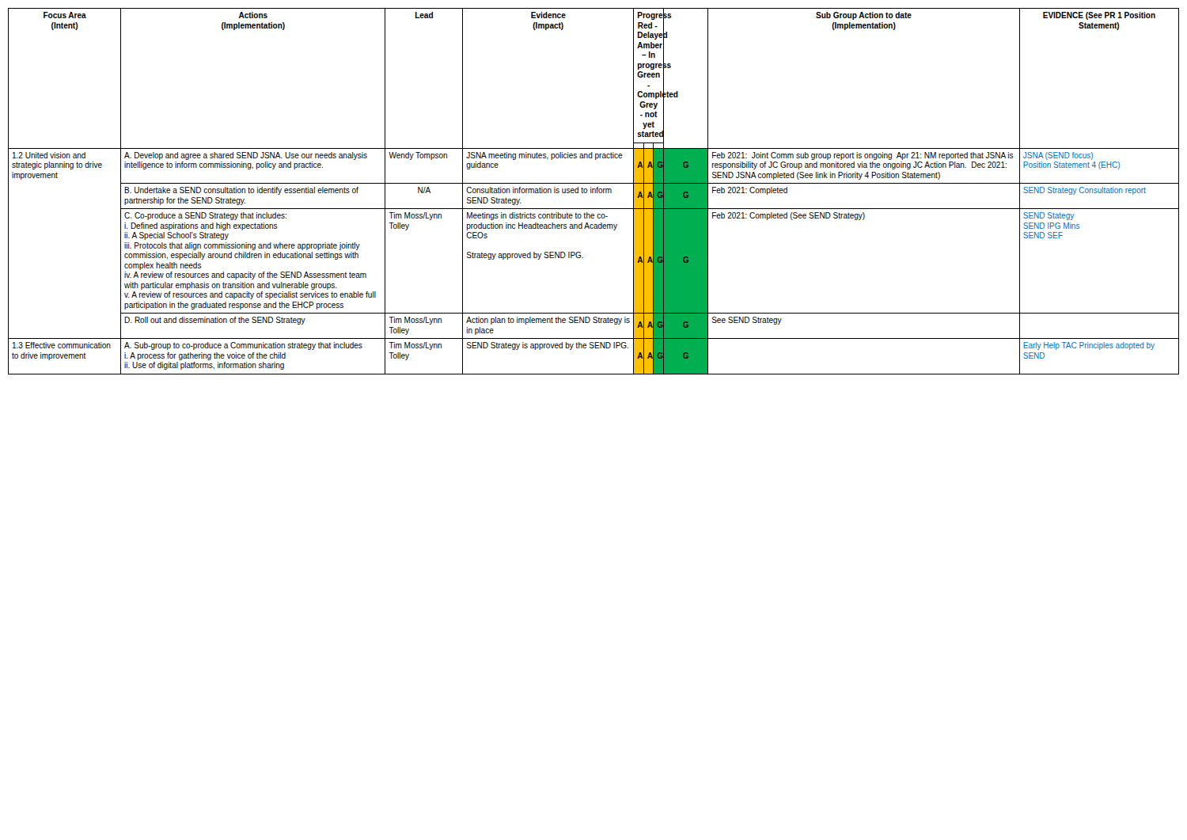| Focus Area (Intent) | Actions (Implementation) | Lead | Evidence (Impact) | Progress Red - Delayed Amber – In progress Green - Completed Grey - not yet started | | Sub Group Action to date (Implementation) | EVIDENCE (See PR 1 Position Statement) |
| --- | --- | --- | --- | --- | --- | --- | --- |
| 1.2 United vision and strategic planning to drive improvement | A. Develop and agree a shared SEND JSNA. Use our needs analysis intelligence to inform commissioning, policy and practice. | Wendy Tompson | JSNA meeting minutes, policies and practice guidance | A | A | G | G | Feb 2021: Joint Comm sub group report is ongoing Apr 21: NM reported that JSNA is responsibility of JC Group and monitored via the ongoing JC Action Plan. Dec 2021: SEND JSNA completed (See link in Priority 4 Position Statement) | JSNA (SEND focus) Position Statement 4 (EHC) |
| B. Undertake a SEND consultation to identify essential elements of partnership for the SEND Strategy. | N/A | Consultation information is used to inform SEND Strategy. | A | A | G | G | Feb 2021: Completed | SEND Strategy Consultation report |
| C. Co-produce a SEND Strategy that includes: i. Defined aspirations and high expectations ii. A Special School’s Strategy iii. Protocols that align commissioning and where appropriate jointly commission, especially around children in educational settings with complex health needs iv. A review of resources and capacity of the SEND Assessment team with particular emphasis on transition and vulnerable groups. v. A review of resources and capacity of specialist services to enable full participation in the graduated response and the EHCP process | Tim Moss/Lynn Tolley | Meetings in districts contribute to the co-production inc Headteachers and Academy CEOs Strategy approved by SEND IPG. | A | A | G | G | Feb 2021: Completed (See SEND Strategy) | SEND Stategy SEND IPG Mins SEND SEF |
| D. Roll out and dissemination of the SEND Strategy | Tim Moss/Lynn Tolley | Action plan to implement the SEND Strategy is in place | A | A | G | G | See SEND Strategy | |
| 1.3 Effective communication to drive improvement | A. Sub-group to co-produce a Communication strategy that includes i. A process for gathering the voice of the child ii. Use of digital platforms, information sharing | Tim Moss/Lynn Tolley | SEND Strategy is approved by the SEND IPG. | A | A | G | G | | Early Help TAC Principles adopted by SEND |